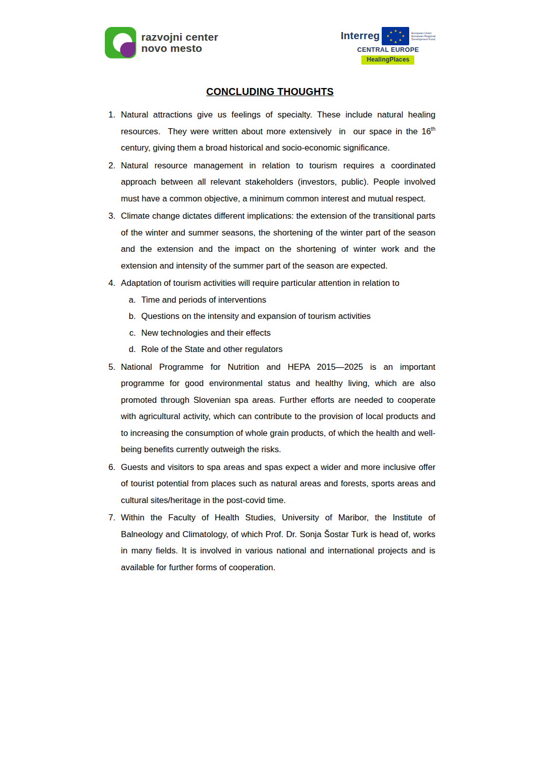razvojni center novo mesto
Interreg
★ ★ ★ ★ ★ ★ ★ ★
European Union
European Regional
Development Fund
CENTRAL EUROPE
HealingPlaces
CONCLUDING THOUGHTS
Natural attractions give us feelings of specialty. These include natural healing resources. They were written about more extensively in our space in the 16th century, giving them a broad historical and socio-economic significance.
Natural resource management in relation to tourism requires a coordinated approach between all relevant stakeholders (investors, public). People involved must have a common objective, a minimum common interest and mutual respect.
Climate change dictates different implications: the extension of the transitional parts of the winter and summer seasons, the shortening of the winter part of the season and the extension and the impact on the shortening of winter work and the extension and intensity of the summer part of the season are expected.
Adaptation of tourism activities will require particular attention in relation to
Time and periods of interventions
Questions on the intensity and expansion of tourism activities
New technologies and their effects
Role of the State and other regulators
National Programme for Nutrition and HEPA 2015—2025 is an important programme for good environmental status and healthy living, which are also promoted through Slovenian spa areas. Further efforts are needed to cooperate with agricultural activity, which can contribute to the provision of local products and to increasing the consumption of whole grain products, of which the health and well-being benefits currently outweigh the risks.
Guests and visitors to spa areas and spas expect a wider and more inclusive offer of tourist potential from places such as natural areas and forests, sports areas and cultural sites/heritage in the post-covid time.
Within the Faculty of Health Studies, University of Maribor, the Institute of Balneology and Climatology, of which Prof. Dr. Sonja Šostar Turk is head of, works in many fields. It is involved in various national and international projects and is available for further forms of cooperation.